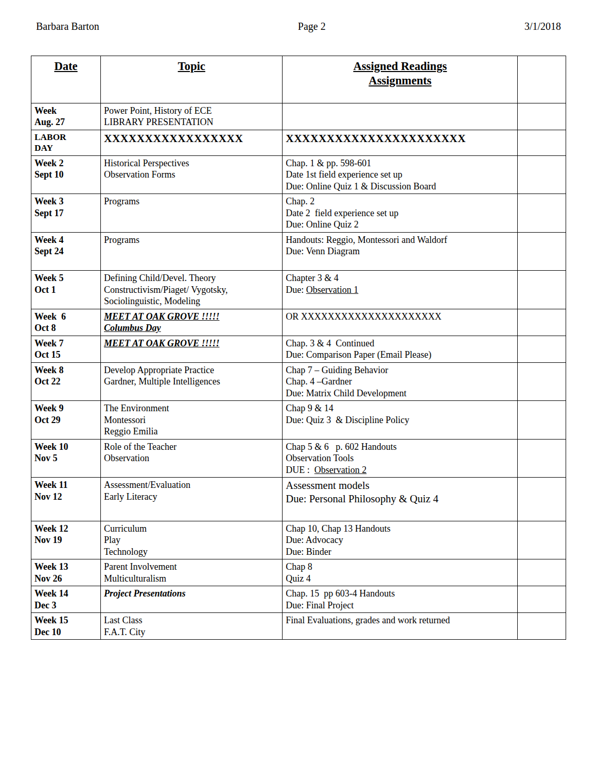Barbara Barton Page 2 3/1/2018
| Date | Topic | Assigned Readings Assignments | |
| --- | --- | --- | --- |
| Week Aug. 27 | Power Point, History of ECE LIBRARY PRESENTATION | | |
| LABOR DAY | XXXXXXXXXXXXXXXXX | XXXXXXXXXXXXXXXXXXXXXX | |
| Week 2 Sept 10 | Historical Perspectives Observation Forms | Chap. 1 & pp. 598-601 Date 1st field experience set up Due: Online Quiz 1 & Discussion Board | |
| Week 3 Sept 17 | Programs | Chap. 2 Date 2 field experience set up Due: Online Quiz 2 | |
| Week 4 Sept 24 | Programs | Handouts: Reggio, Montessori and Waldorf Due: Venn Diagram | |
| Week 5 Oct 1 | Defining Child/Devel. Theory Constructivism/Piaget/ Vygotsky, Sociolinguistic, Modeling | Chapter 3 & 4 Due: Observation 1 | |
| Week 6 Oct 8 | MEET AT OAK GROVE !!!!! Columbus Day | OR XXXXXXXXXXXXXXXXXXXXX | |
| Week 7 Oct 15 | MEET AT OAK GROVE !!!!! | Chap. 3 & 4 Continued Due: Comparison Paper (Email Please) | |
| Week 8 Oct 22 | Develop Appropriate Practice Gardner, Multiple Intelligences | Chap 7 – Guiding Behavior Chap. 4 –Gardner Due: Matrix Child Development | |
| Week 9 Oct 29 | The Environment Montessori Reggio Emilia | Chap 9 & 14 Due: Quiz 3 & Discipline Policy | |
| Week 10 Nov 5 | Role of the Teacher Observation | Chap 5 & 6 p. 602 Handouts Observation Tools DUE : Observation 2 | |
| Week 11 Nov 12 | Assessment/Evaluation Early Literacy | Assessment models Due: Personal Philosophy & Quiz 4 | |
| Week 12 Nov 19 | Curriculum Play Technology | Chap 10, Chap 13 Handouts Due: Advocacy Due: Binder | |
| Week 13 Nov 26 | Parent Involvement Multiculturalism | Chap 8 Quiz 4 | |
| Week 14 Dec 3 | Project Presentations | Chap. 15 pp 603-4 Handouts Due: Final Project | |
| Week 15 Dec 10 | Last Class F.A.T. City | Final Evaluations, grades and work returned | |